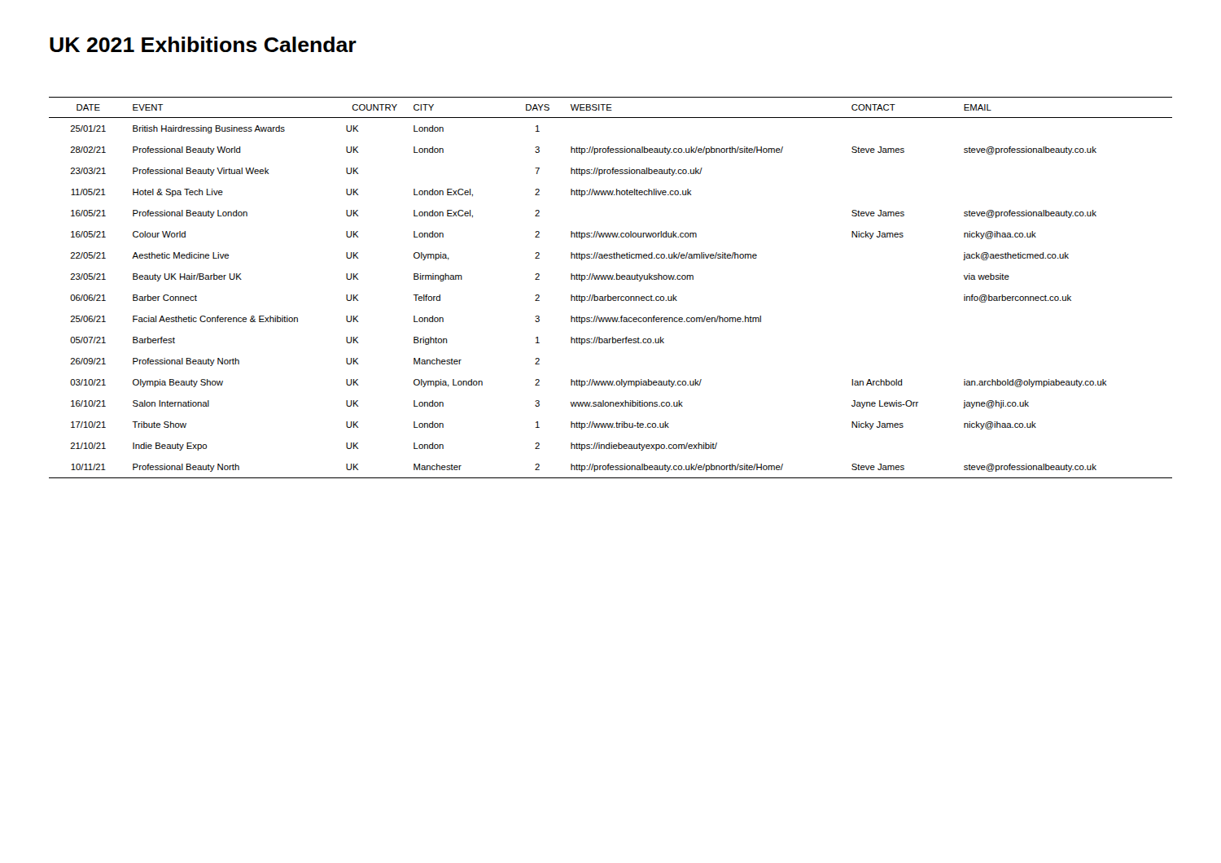UK 2021 Exhibitions Calendar
| DATE | EVENT | COUNTRY | CITY | DAYS | WEBSITE | CONTACT | EMAIL |
| --- | --- | --- | --- | --- | --- | --- | --- |
| 25/01/21 | British Hairdressing Business Awards | UK | London | 1 | | | |
| 28/02/21 | Professional Beauty World | UK | London | 3 | http://professionalbeauty.co.uk/e/pbnorth/site/Home/ | Steve James | steve@professionalbeauty.co.uk |
| 23/03/21 | Professional Beauty Virtual Week | UK | | 7 | https://professionalbeauty.co.uk/ | | |
| 11/05/21 | Hotel & Spa Tech Live | UK | London ExCel, | 2 | http://www.hoteltechlive.co.uk | | |
| 16/05/21 | Professional Beauty London | UK | London ExCel, | 2 | | Steve James | steve@professionalbeauty.co.uk |
| 16/05/21 | Colour World | UK | London | 2 | https://www.colourworlduk.com | Nicky James | nicky@ihaa.co.uk |
| 22/05/21 | Aesthetic Medicine Live | UK | Olympia, | 2 | https://aestheticmed.co.uk/e/amlive/site/home | | jack@aestheticmed.co.uk |
| 23/05/21 | Beauty UK Hair/Barber UK | UK | Birmingham | 2 | http://www.beautyukshow.com | | via website |
| 06/06/21 | Barber Connect | UK | Telford | 2 | http://barberconnect.co.uk | | info@barberconnect.co.uk |
| 25/06/21 | Facial Aesthetic Conference & Exhibition | UK | London | 3 | https://www.faceconference.com/en/home.html | | |
| 05/07/21 | Barberfest | UK | Brighton | 1 | https://barberfest.co.uk | | |
| 26/09/21 | Professional Beauty North | UK | Manchester | 2 | | | |
| 03/10/21 | Olympia Beauty Show | UK | Olympia, London | 2 | http://www.olympiabeauty.co.uk/ | Ian Archbold | ian.archbold@olympiabeauty.co.uk |
| 16/10/21 | Salon International | UK | London | 3 | www.salonexhibitions.co.uk | Jayne Lewis-Orr | jayne@hji.co.uk |
| 17/10/21 | Tribute Show | UK | London | 1 | http://www.tribu-te.co.uk | Nicky James | nicky@ihaa.co.uk |
| 21/10/21 | Indie Beauty Expo | UK | London | 2 | https://indiebeautyexpo.com/exhibit/ | | |
| 10/11/21 | Professional Beauty North | UK | Manchester | 2 | http://professionalbeauty.co.uk/e/pbnorth/site/Home/ | Steve James | steve@professionalbeauty.co.uk |